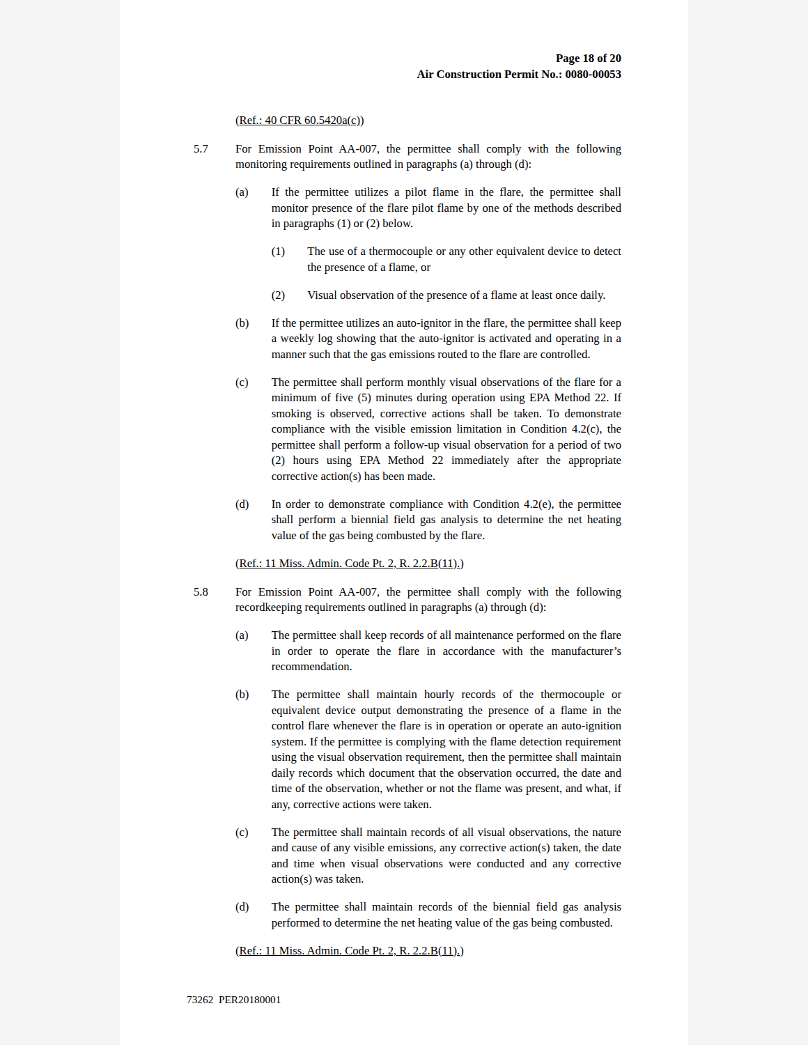Page 18 of 20
Air Construction Permit No.: 0080-00053
(Ref.: 40 CFR 60.5420a(c))
5.7 For Emission Point AA-007, the permittee shall comply with the following monitoring requirements outlined in paragraphs (a) through (d):
(a) If the permittee utilizes a pilot flame in the flare, the permittee shall monitor presence of the flare pilot flame by one of the methods described in paragraphs (1) or (2) below.
(1) The use of a thermocouple or any other equivalent device to detect the presence of a flame, or
(2) Visual observation of the presence of a flame at least once daily.
(b) If the permittee utilizes an auto-ignitor in the flare, the permittee shall keep a weekly log showing that the auto-ignitor is activated and operating in a manner such that the gas emissions routed to the flare are controlled.
(c) The permittee shall perform monthly visual observations of the flare for a minimum of five (5) minutes during operation using EPA Method 22. If smoking is observed, corrective actions shall be taken. To demonstrate compliance with the visible emission limitation in Condition 4.2(c), the permittee shall perform a follow-up visual observation for a period of two (2) hours using EPA Method 22 immediately after the appropriate corrective action(s) has been made.
(d) In order to demonstrate compliance with Condition 4.2(e), the permittee shall perform a biennial field gas analysis to determine the net heating value of the gas being combusted by the flare.
(Ref.: 11 Miss. Admin. Code Pt. 2, R. 2.2.B(11).)
5.8 For Emission Point AA-007, the permittee shall comply with the following recordkeeping requirements outlined in paragraphs (a) through (d):
(a) The permittee shall keep records of all maintenance performed on the flare in order to operate the flare in accordance with the manufacturer’s recommendation.
(b) The permittee shall maintain hourly records of the thermocouple or equivalent device output demonstrating the presence of a flame in the control flare whenever the flare is in operation or operate an auto-ignition system. If the permittee is complying with the flame detection requirement using the visual observation requirement, then the permittee shall maintain daily records which document that the observation occurred, the date and time of the observation, whether or not the flame was present, and what, if any, corrective actions were taken.
(c) The permittee shall maintain records of all visual observations, the nature and cause of any visible emissions, any corrective action(s) taken, the date and time when visual observations were conducted and any corrective action(s) was taken.
(d) The permittee shall maintain records of the biennial field gas analysis performed to determine the net heating value of the gas being combusted.
(Ref.: 11 Miss. Admin. Code Pt. 2, R. 2.2.B(11).)
73262 PER20180001